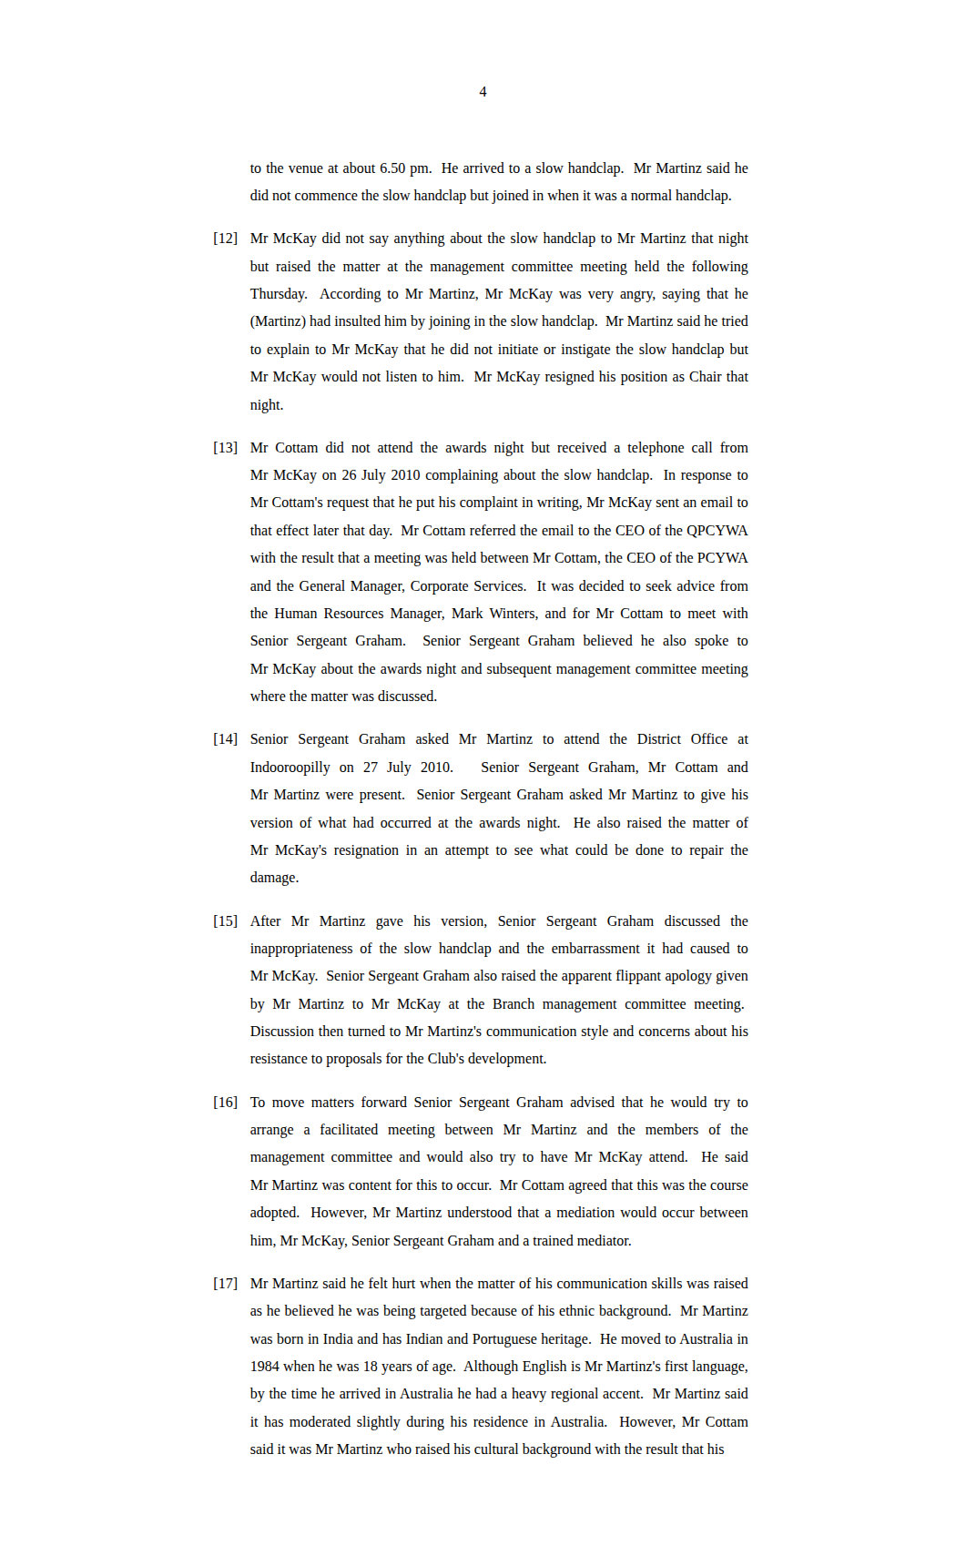4
to the venue at about 6.50 pm. He arrived to a slow handclap. Mr Martinz said he did not commence the slow handclap but joined in when it was a normal handclap.
[12]
Mr McKay did not say anything about the slow handclap to Mr Martinz that night but raised the matter at the management committee meeting held the following Thursday. According to Mr Martinz, Mr McKay was very angry, saying that he (Martinz) had insulted him by joining in the slow handclap. Mr Martinz said he tried to explain to Mr McKay that he did not initiate or instigate the slow handclap but Mr McKay would not listen to him. Mr McKay resigned his position as Chair that night.
[13]
Mr Cottam did not attend the awards night but received a telephone call from Mr McKay on 26 July 2010 complaining about the slow handclap. In response to Mr Cottam's request that he put his complaint in writing, Mr McKay sent an email to that effect later that day. Mr Cottam referred the email to the CEO of the QPCYWA with the result that a meeting was held between Mr Cottam, the CEO of the PCYWA and the General Manager, Corporate Services. It was decided to seek advice from the Human Resources Manager, Mark Winters, and for Mr Cottam to meet with Senior Sergeant Graham. Senior Sergeant Graham believed he also spoke to Mr McKay about the awards night and subsequent management committee meeting where the matter was discussed.
[14]
Senior Sergeant Graham asked Mr Martinz to attend the District Office at Indooroopilly on 27 July 2010. Senior Sergeant Graham, Mr Cottam and Mr Martinz were present. Senior Sergeant Graham asked Mr Martinz to give his version of what had occurred at the awards night. He also raised the matter of Mr McKay's resignation in an attempt to see what could be done to repair the damage.
[15]
After Mr Martinz gave his version, Senior Sergeant Graham discussed the inappropriateness of the slow handclap and the embarrassment it had caused to Mr McKay. Senior Sergeant Graham also raised the apparent flippant apology given by Mr Martinz to Mr McKay at the Branch management committee meeting. Discussion then turned to Mr Martinz's communication style and concerns about his resistance to proposals for the Club's development.
[16]
To move matters forward Senior Sergeant Graham advised that he would try to arrange a facilitated meeting between Mr Martinz and the members of the management committee and would also try to have Mr McKay attend. He said Mr Martinz was content for this to occur. Mr Cottam agreed that this was the course adopted. However, Mr Martinz understood that a mediation would occur between him, Mr McKay, Senior Sergeant Graham and a trained mediator.
[17]
Mr Martinz said he felt hurt when the matter of his communication skills was raised as he believed he was being targeted because of his ethnic background. Mr Martinz was born in India and has Indian and Portuguese heritage. He moved to Australia in 1984 when he was 18 years of age. Although English is Mr Martinz's first language, by the time he arrived in Australia he had a heavy regional accent. Mr Martinz said it has moderated slightly during his residence in Australia. However, Mr Cottam said it was Mr Martinz who raised his cultural background with the result that his